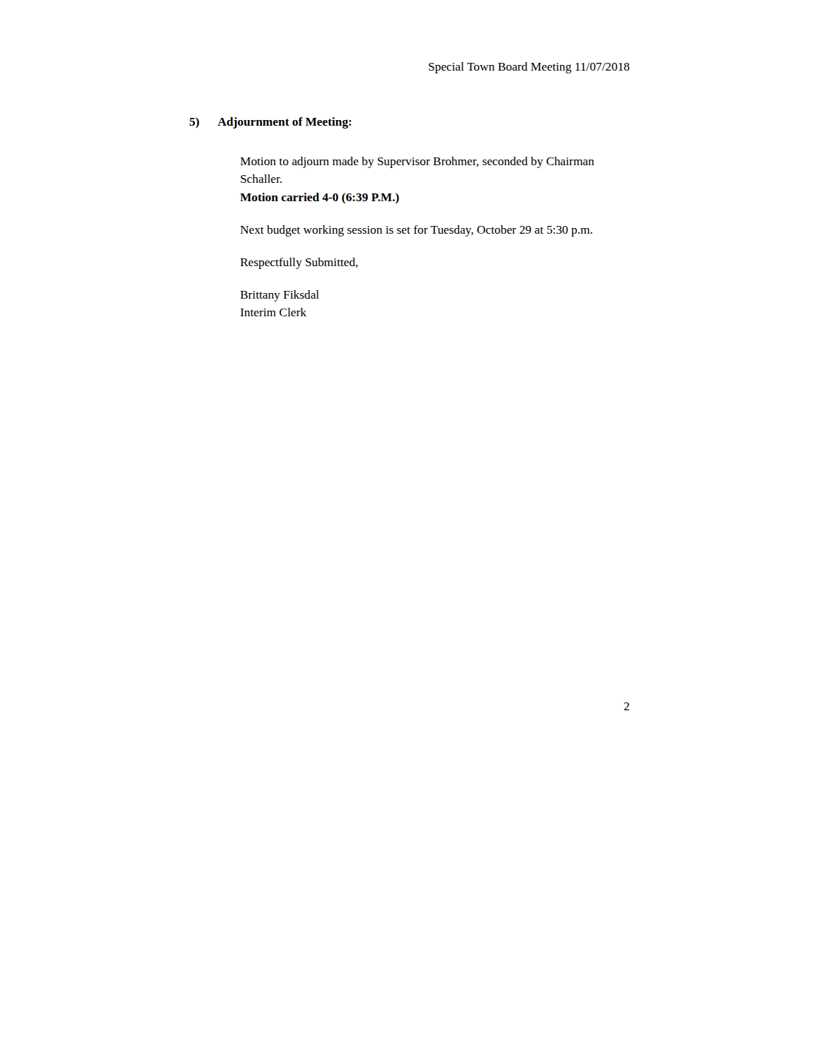Special Town Board Meeting 11/07/2018
5) Adjournment of Meeting:
Motion to adjourn made by Supervisor Brohmer, seconded by Chairman Schaller.
Motion carried 4-0 (6:39 P.M.)
Next budget working session is set for Tuesday, October 29 at 5:30 p.m.
Respectfully Submitted,
Brittany Fiksdal
Interim Clerk
2